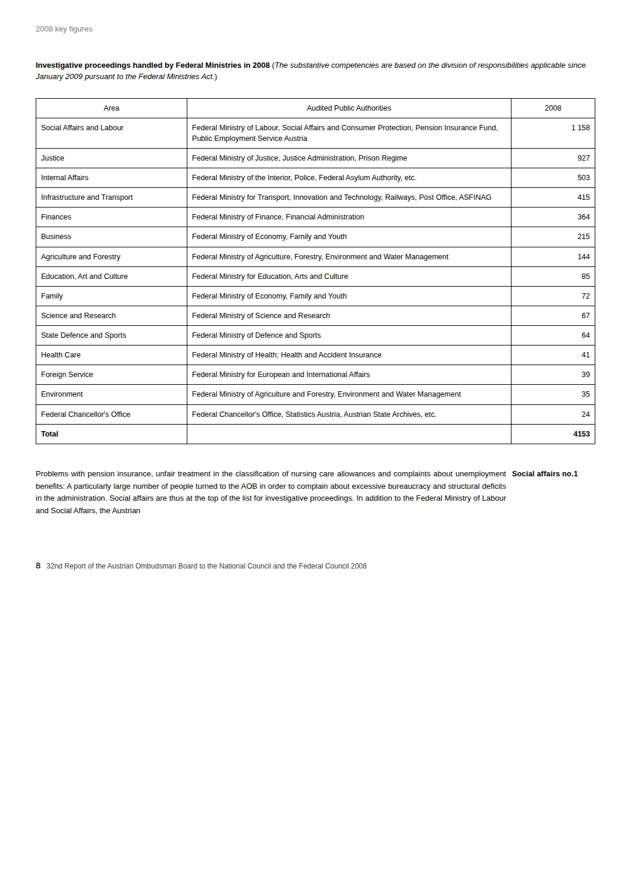2008 key figures
Investigative proceedings handled by Federal Ministries in 2008 (The substantive competencies are based on the division of responsibilities applicable since January 2009 pursuant to the Federal Ministries Act.)
| Area | Audited Public Authorities | 2008 |
| --- | --- | --- |
| Social Affairs and Labour | Federal Ministry of Labour, Social Affairs and Consumer Protection, Pension Insurance Fund, Public Employment Service Austria | 1 158 |
| Justice | Federal Ministry of Justice, Justice Administration, Prison Regime | 927 |
| Internal Affairs | Federal Ministry of the Interior, Police, Federal Asylum Authority, etc. | 503 |
| Infrastructure and Transport | Federal Ministry for Transport, Innovation and Technology, Railways, Post Office, ASFINAG | 415 |
| Finances | Federal Ministry of Finance, Financial Administration | 364 |
| Business | Federal Ministry of Economy, Family and Youth | 215 |
| Agriculture and Forestry | Federal Ministry of Agriculture, Forestry, Environment and Water Management | 144 |
| Education, Art and Culture | Federal Ministry for Education, Arts and Culture | 85 |
| Family | Federal Ministry of Economy, Family and Youth | 72 |
| Science and Research | Federal Ministry of Science and Research | 67 |
| State Defence and Sports | Federal Ministry of Defence and Sports | 64 |
| Health Care | Federal Ministry of Health; Health and Accident Insurance | 41 |
| Foreign Service | Federal Ministry for European and International Affairs | 39 |
| Environment | Federal Ministry of Agriculture and Forestry, Environment and Water Management | 35 |
| Federal Chancellor's Office | Federal Chancellor's Office, Statistics Austria, Austrian State Archives, etc. | 24 |
| Total | | 4153 |
Social affairs no.1
Problems with pension insurance, unfair treatment in the classification of nursing care allowances and complaints about unemployment benefits: A particularly large number of people turned to the AOB in order to complain about excessive bureaucracy and structural deficits in the administration. Social affairs are thus at the top of the list for investigative proceedings. In addition to the Federal Ministry of Labour and Social Affairs, the Austrian
832nd Report of the Austrian Ombudsman Board to the National Council and the Federal Council 2008